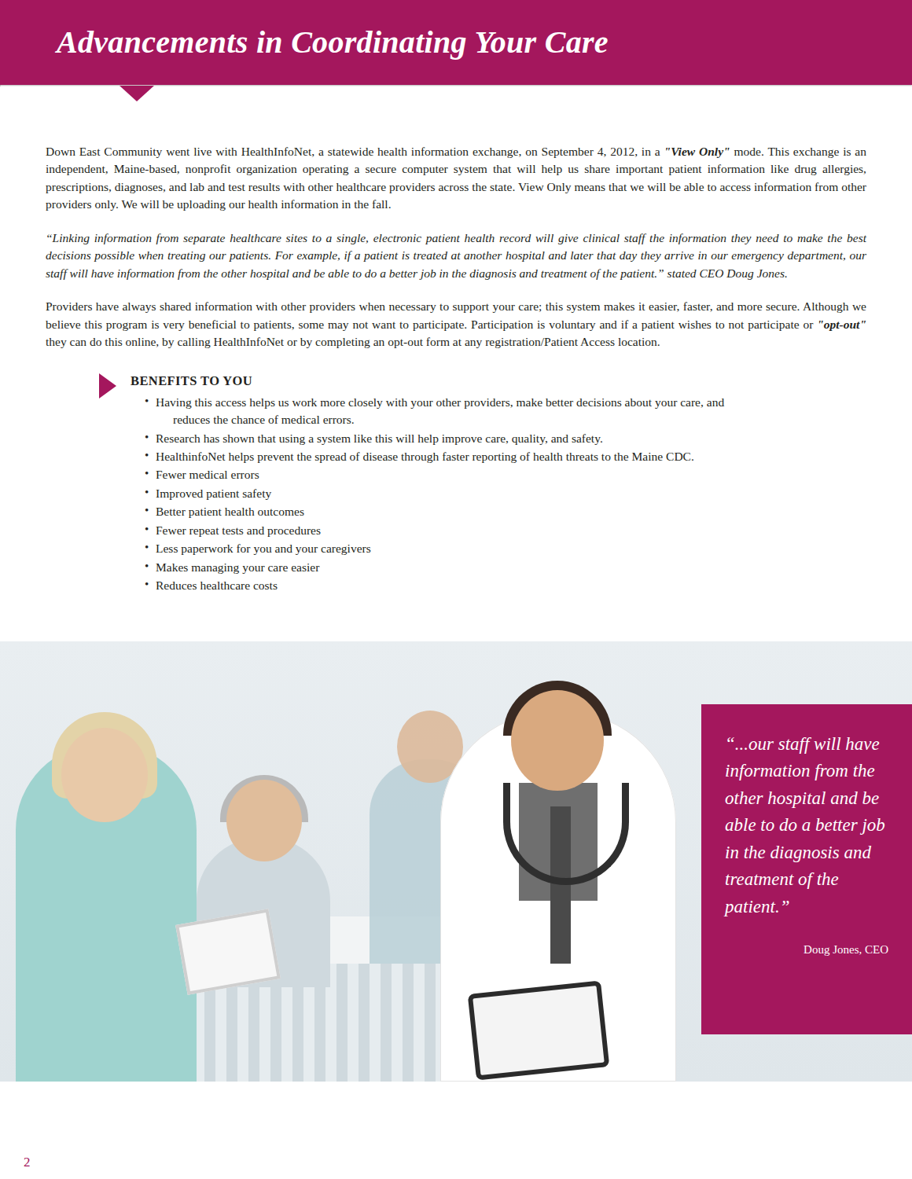Advancements in Coordinating Your Care
Down East Community went live with HealthInfoNet, a statewide health information exchange, on September 4, 2012, in a "View Only" mode. This exchange is an independent, Maine-based, nonprofit organization operating a secure computer system that will help us share important patient information like drug allergies, prescriptions, diagnoses, and lab and test results with other healthcare providers across the state. View Only means that we will be able to access information from other providers only. We will be uploading our health information in the fall.
“Linking information from separate healthcare sites to a single, electronic patient health record will give clinical staff the information they need to make the best decisions possible when treating our patients. For example, if a patient is treated at another hospital and later that day they arrive in our emergency department, our staff will have information from the other hospital and be able to do a better job in the diagnosis and treatment of the patient.” stated CEO Doug Jones.
Providers have always shared information with other providers when necessary to support your care; this system makes it easier, faster, and more secure. Although we believe this program is very beneficial to patients, some may not want to participate. Participation is voluntary and if a patient wishes to not participate or "opt-out" they can do this online, by calling HealthInfoNet or by completing an opt-out form at any registration/Patient Access location.
Benefits to You
Having this access helps us work more closely with your other providers, make better decisions about your care, and reduces the chance of medical errors.
Research has shown that using a system like this will help improve care, quality, and safety.
HealthinfoNet helps prevent the spread of disease through faster reporting of health threats to the Maine CDC.
Fewer medical errors
Improved patient safety
Better patient health outcomes
Fewer repeat tests and procedures
Less paperwork for you and your caregivers
Makes managing your care easier
Reduces healthcare costs
“...our staff will have information from the other hospital and be able to do a better job in the diagnosis and treatment of the patient.”
Doug Jones, CEO
2